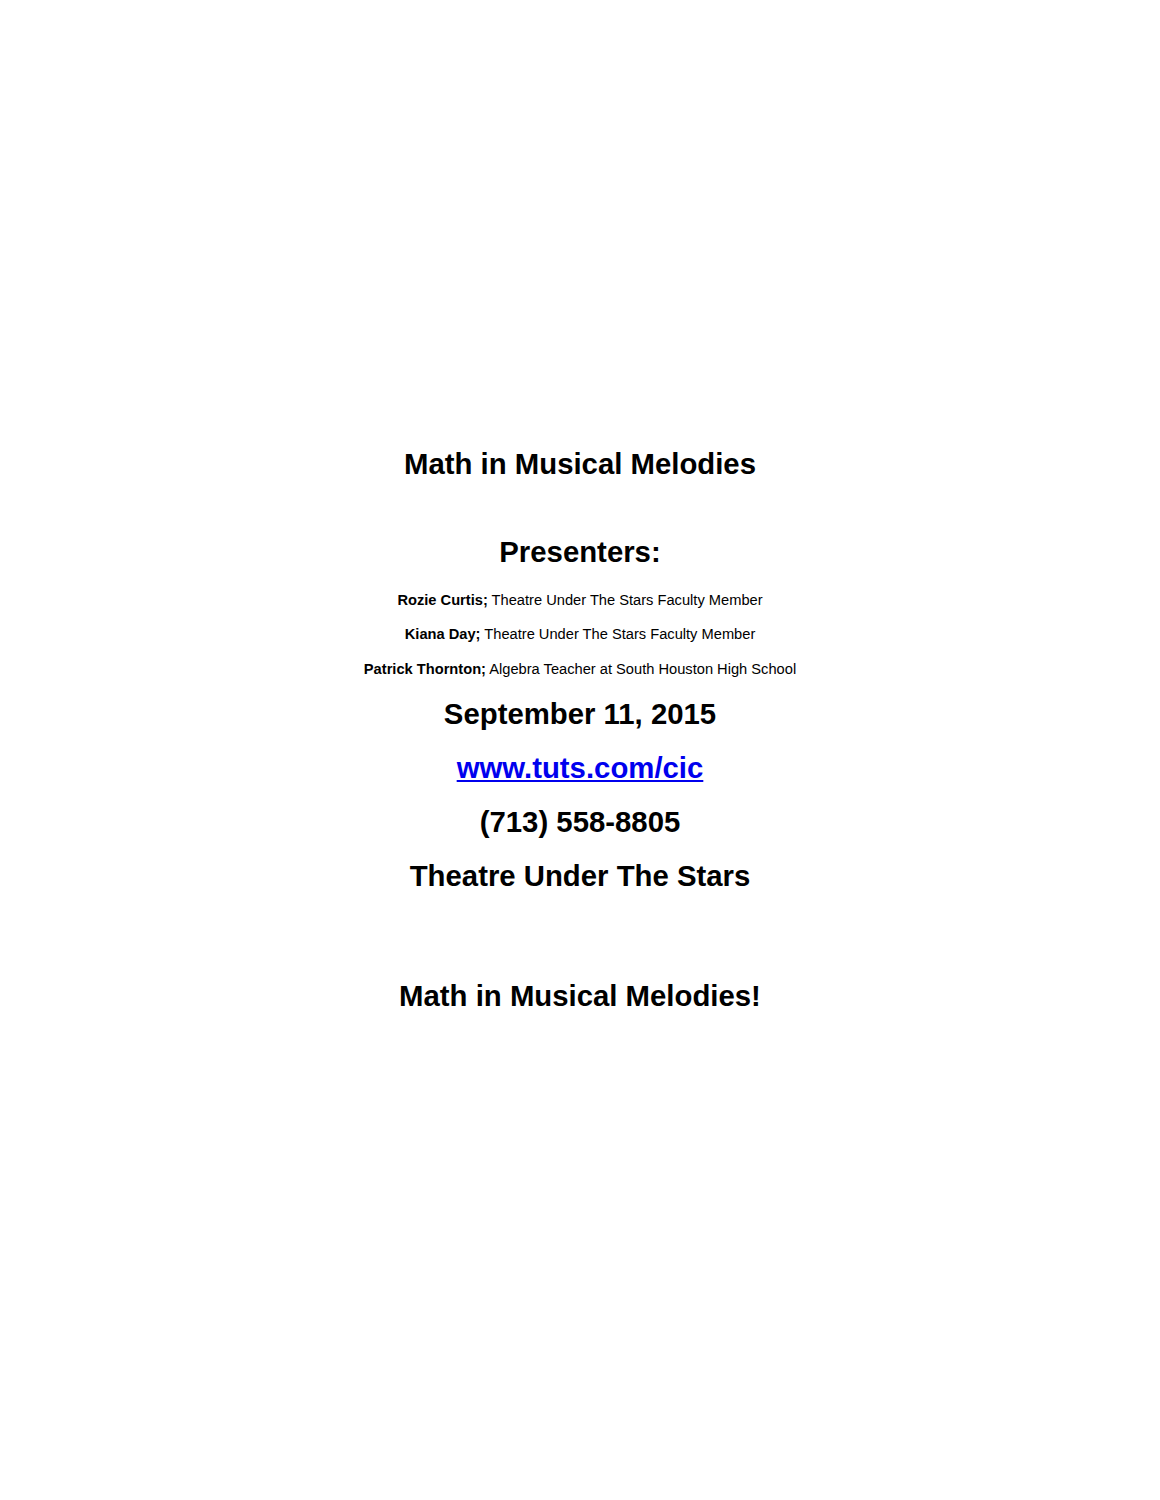Math in Musical Melodies
Presenters:
Rozie Curtis; Theatre Under The Stars Faculty Member
Kiana Day; Theatre Under The Stars Faculty Member
Patrick Thornton; Algebra Teacher at South Houston High School
September 11, 2015
www.tuts.com/cic
(713) 558-8805
Theatre Under The Stars
Math in Musical Melodies!